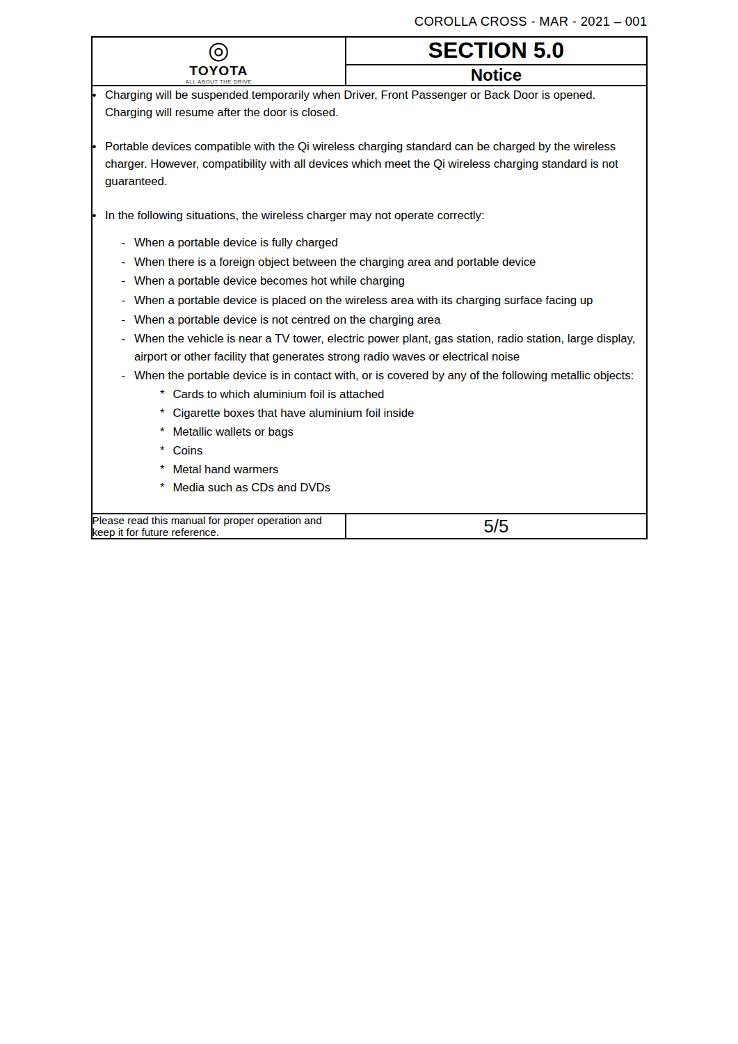COROLLA CROSS - MAR - 2021 – 001
| ◎ TOYOTA ALL ABOUT THE DRIVE | SECTION 5.0 |
| Notice |
| Charging will be suspended temporarily when Driver, Front Passenger or Back Door is opened. Charging will resume after the door is closed. Portable devices compatible with the Qi wireless charging standard can be charged by the wireless charger. However, compatibility with all devices which meet the Qi wireless charging standard is not guaranteed. In the following situations, the wireless charger may not operate correctly: When a portable device is fully charged When there is a foreign object between the charging area and portable device When a portable device becomes hot while charging When a portable device is placed on the wireless area with its charging surface facing up When a portable device is not centred on the charging area When the vehicle is near a TV tower, electric power plant, gas station, radio station, large display, airport or other facility that generates strong radio waves or electrical noise When the portable device is in contact with, or is covered by any of the following metallic objects: Cards to which aluminium foil is attached Cigarette boxes that have aluminium foil inside Metallic wallets or bags Coins Metal hand warmers Media such as CDs and DVDs |
| Please read this manual for proper operation and keep it for future reference. | 5/5 |